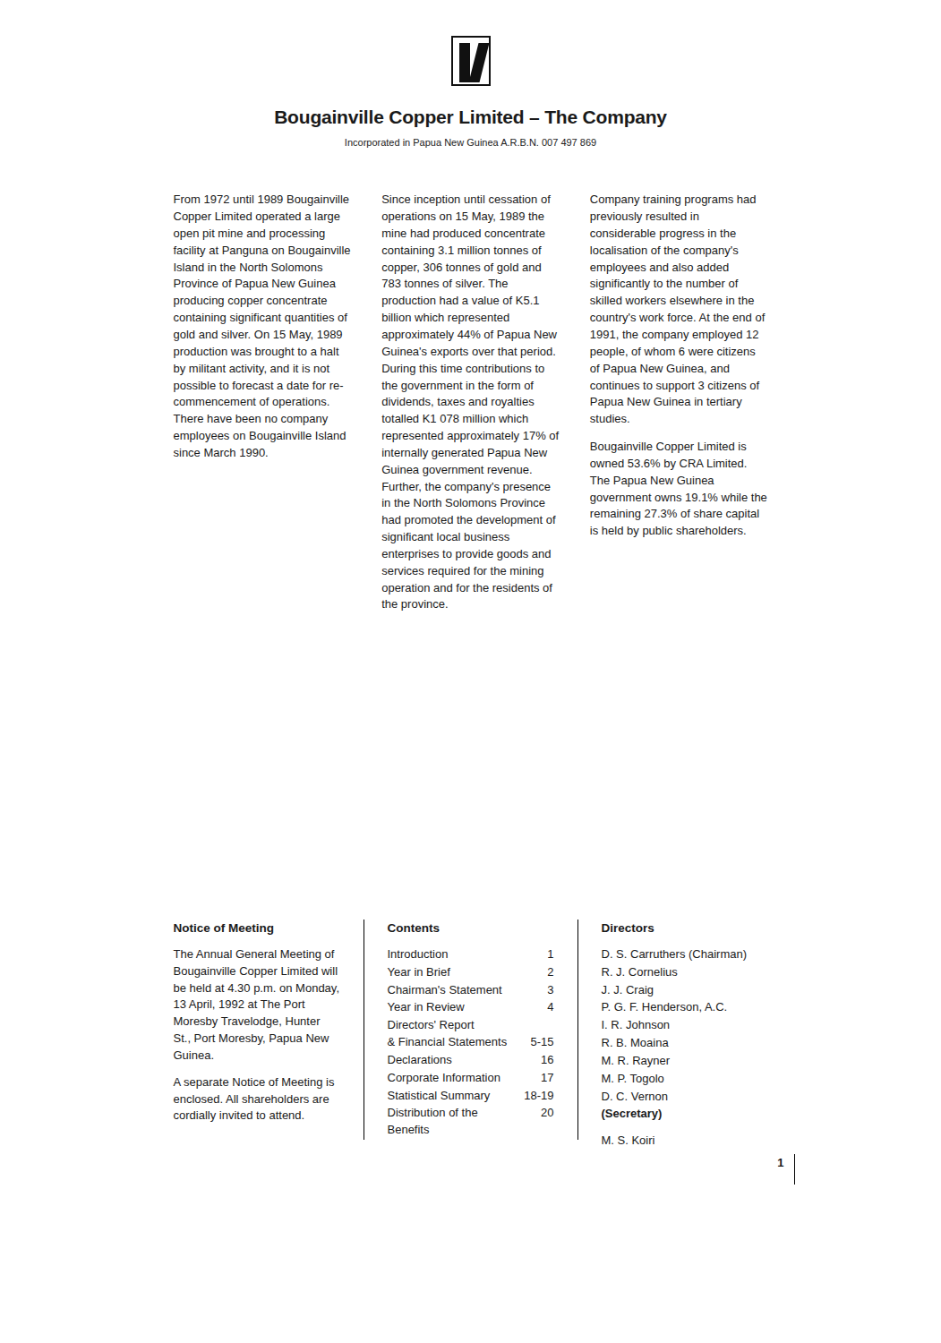Bougainville Copper Limited – The Company
Incorporated in Papua New Guinea A.R.B.N. 007 497 869
From 1972 until 1989 Bougainville Copper Limited operated a large open pit mine and processing facility at Panguna on Bougainville Island in the North Solomons Province of Papua New Guinea producing copper concentrate containing significant quantities of gold and silver. On 15 May, 1989 production was brought to a halt by militant activity, and it is not possible to forecast a date for re-commencement of operations. There have been no company employees on Bougainville Island since March 1990.
Since inception until cessation of operations on 15 May, 1989 the mine had produced concentrate containing 3.1 million tonnes of copper, 306 tonnes of gold and 783 tonnes of silver. The production had a value of K5.1 billion which represented approximately 44% of Papua New Guinea's exports over that period. During this time contributions to the government in the form of dividends, taxes and royalties totalled K1 078 million which represented approximately 17% of internally generated Papua New Guinea government revenue. Further, the company's presence in the North Solomons Province had promoted the development of significant local business enterprises to provide goods and services required for the mining operation and for the residents of the province.
Company training programs had previously resulted in considerable progress in the localisation of the company's employees and also added significantly to the number of skilled workers elsewhere in the country's work force. At the end of 1991, the company employed 12 people, of whom 6 were citizens of Papua New Guinea, and continues to support 3 citizens of Papua New Guinea in tertiary studies.
Bougainville Copper Limited is owned 53.6% by CRA Limited. The Papua New Guinea government owns 19.1% while the remaining 27.3% of share capital is held by public shareholders.
Notice of Meeting
The Annual General Meeting of Bougainville Copper Limited will be held at 4.30 p.m. on Monday, 13 April, 1992 at The Port Moresby Travelodge, Hunter St., Port Moresby, Papua New Guinea.
A separate Notice of Meeting is enclosed. All shareholders are cordially invited to attend.
Contents
| Introduction | 1 |
| Year in Brief | 2 |
| Chairman's Statement | 3 |
| Year in Review | 4 |
| Directors' Report & Financial Statements | 5-15 |
| Declarations | 16 |
| Corporate Information | 17 |
| Statistical Summary | 18-19 |
| Distribution of the Benefits | 20 |
Directors
D. S. Carruthers (Chairman)
R. J. Cornelius
J. J. Craig
P. G. F. Henderson, A.C.
I. R. Johnson
R. B. Moaina
M. R. Rayner
M. P. Togolo
D. C. Vernon
(Secretary)
M. S. Koiri
1